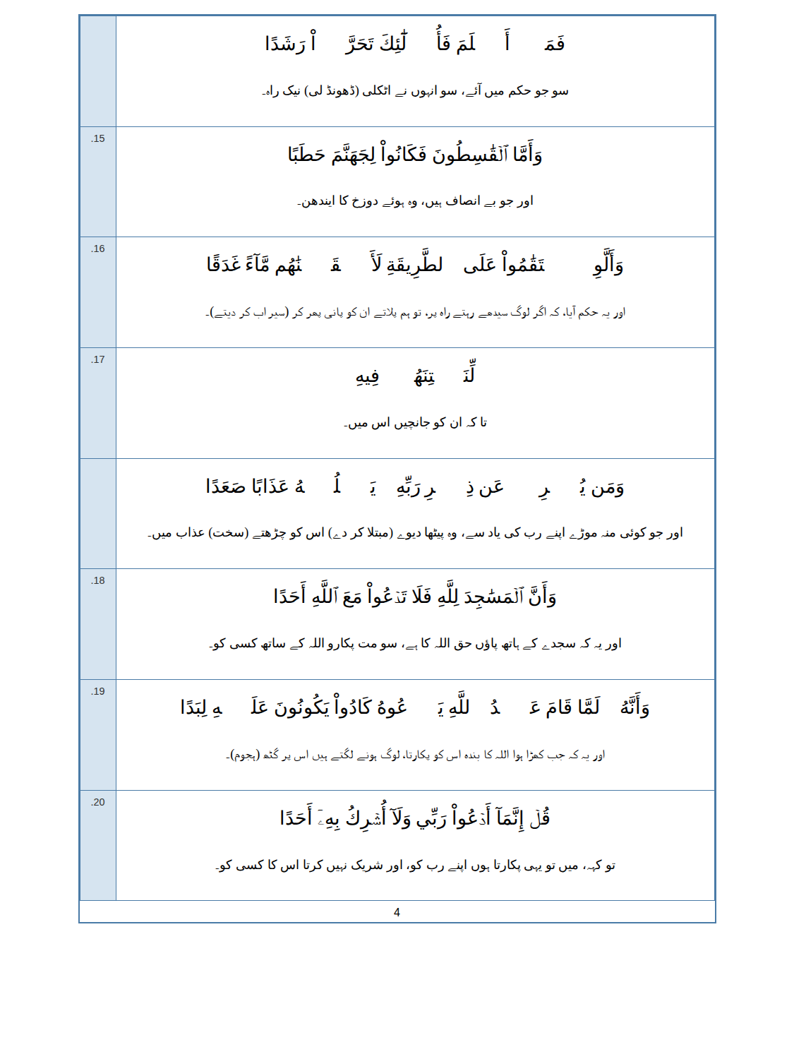| فَمَنۡ أَسۡلَمَ فَأُوۡلَٰٓئِكَ تَحَرَّوۡاْ رَشَدًا سو جو حکم میں آئے، سو انہوں نے اٹکلی (ڈھونڈ لی) نیک راہ۔ | |
| وَأَمَّا ٱلۡقَٰسِطُونَ فَكَانُواْ لِجَهَنَّمَ حَطَبًا اور جو بے انصاف ہیں، وہ ہوئے دوزخ کا ایندھن۔ | 15. |
| وَأَلَّوِ ٱسۡتَقَٰمُواْ عَلَى ٱلطَّرِيقَةِ لَأَسۡقَيۡنَٰهُم مَّآءً غَدَقًا اور یہ حکم آیا، کہ اگر لوگ سیدھے رہتے راہ پر، تو ہم پلاتے ان کو پانی پھر کر (سیر اب کر دیتے)۔ | 16. |
| لِّنَفۡتِنَهُمۡ فِيهِ تا کہ ان کو جانچیں اس میں۔ | 17. |
| وَمَن يُعۡرِضۡ عَن ذِكۡرِ رَبِّهِۦ يَسۡلُكۡهُ عَذَابًا صَعَدًا اور جو کوئی منہ موڑے اپنے رب کی یاد سے، وہ پیٹھا دیوے (مبتلا کر دے) اس کو چڑھتے (سخت) عذاب میں۔ | |
| وَأَنَّ ٱلۡمَسَٰجِدَ لِلَّهِ فَلَا تَدۡعُواْ مَعَ ٱللَّهِ أَحَدًا اور یہ کہ سجدے کے ہاتھ پاؤں حق اللہ کا ہے، سو مت پکارو اللہ کے ساتھ کسی کو۔ | 18. |
| وَأَنَّهُۥ لَمَّا قَامَ عَبۡدُ ٱللَّهِ يَدۡعُوهُ كَادُواْ يَكُونُونَ عَلَيۡهِ لِبَدًا اور یہ کہ جب کھڑا ہوا اللہ کا بندہ اس کو پکارتا، لوگ ہونے لگتے ہیں اس پر گٹھ (ہجوم)۔ | 19. |
| قُلۡ إِنَّمَآ أَدۡعُواْ رَبِّي وَلَآ أُشۡرِكُ بِهِۦٓ أَحَدًا تو کہہ، میں تو یہی پکارتا ہوں اپنے رب کو، اور شریک نہیں کرتا اس کا کسی کو۔ | 20. |
4